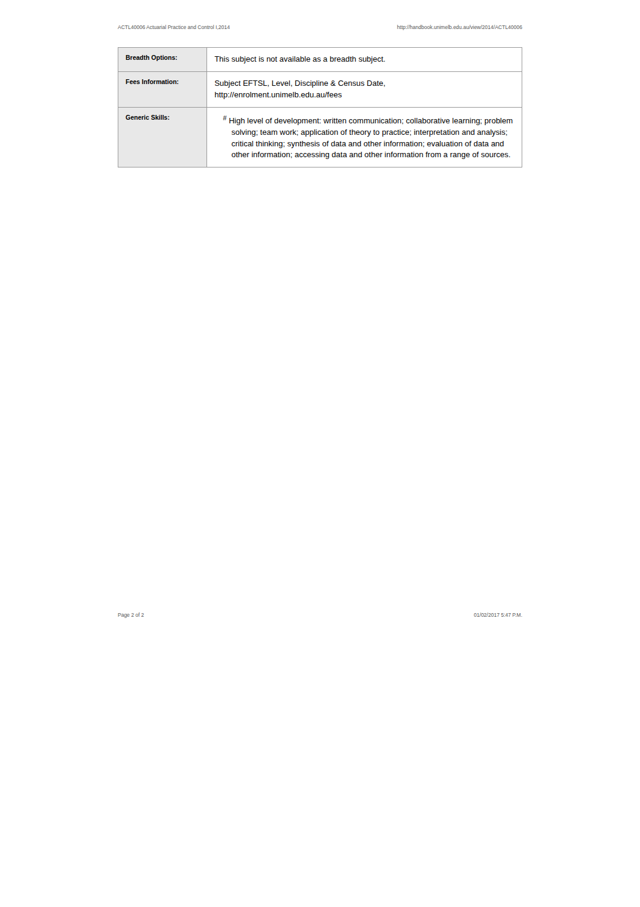ACTL40006 Actuarial Practice and Control I,2014
http://handbook.unimelb.edu.au/view/2014/ACTL40006
| Breadth Options: | This subject is not available as a breadth subject. |
| Fees Information: | Subject EFTSL, Level, Discipline & Census Date, http://enrolment.unimelb.edu.au/fees |
| Generic Skills: | # High level of development: written communication; collaborative learning; problem solving; team work; application of theory to practice; interpretation and analysis; critical thinking; synthesis of data and other information; evaluation of data and other information; accessing data and other information from a range of sources. |
Page 2 of 2
01/02/2017 5:47 P.M.